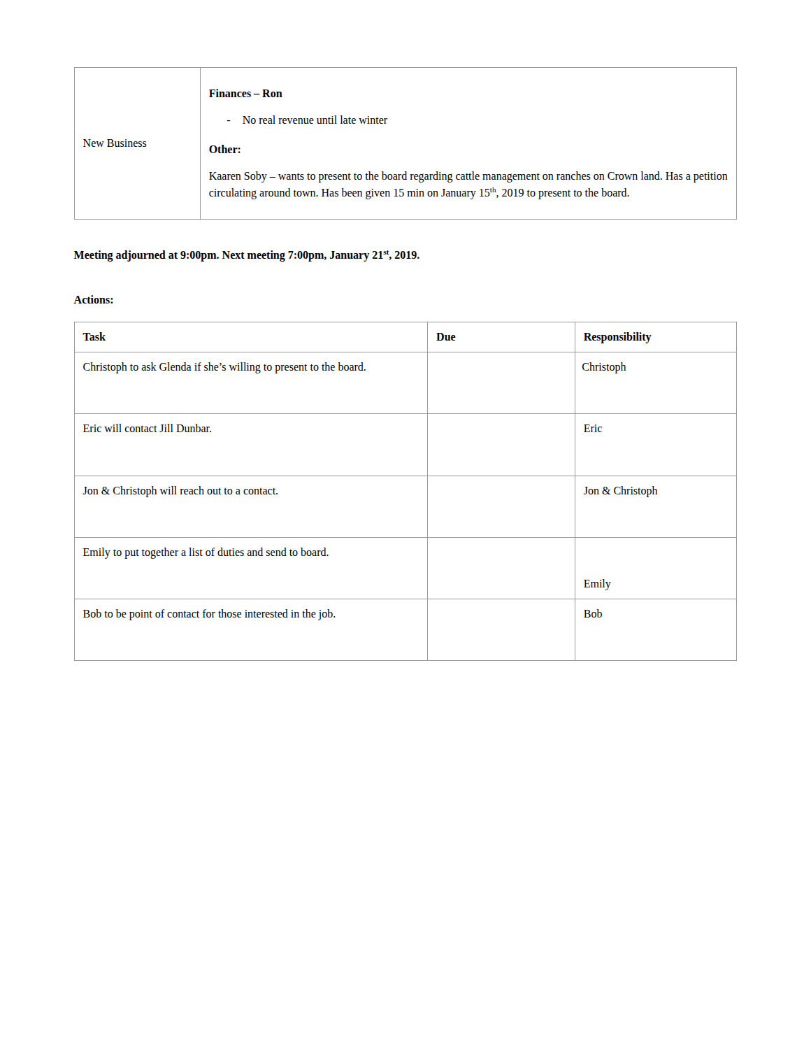| New Business | Finances – Ron No real revenue until late winter Other: Kaaren Soby – wants to present to the board regarding cattle management on ranches on Crown land. Has a petition circulating around town. Has been given 15 min on January 15 th , 2019 to present to the board. |
Meeting adjourned at 9:00pm. Next meeting 7:00pm, January 21st, 2019.
Actions:
| Task | Due | Responsibility |
| --- | --- | --- |
| Christoph to ask Glenda if she’s willing to present to the board. | | Christoph |
| Eric will contact Jill Dunbar. | | Eric |
| Jon & Christoph will reach out to a contact. | | Jon & Christoph |
| Emily to put together a list of duties and send to board. | | Emily |
| Bob to be point of contact for those interested in the job. | | Bob |